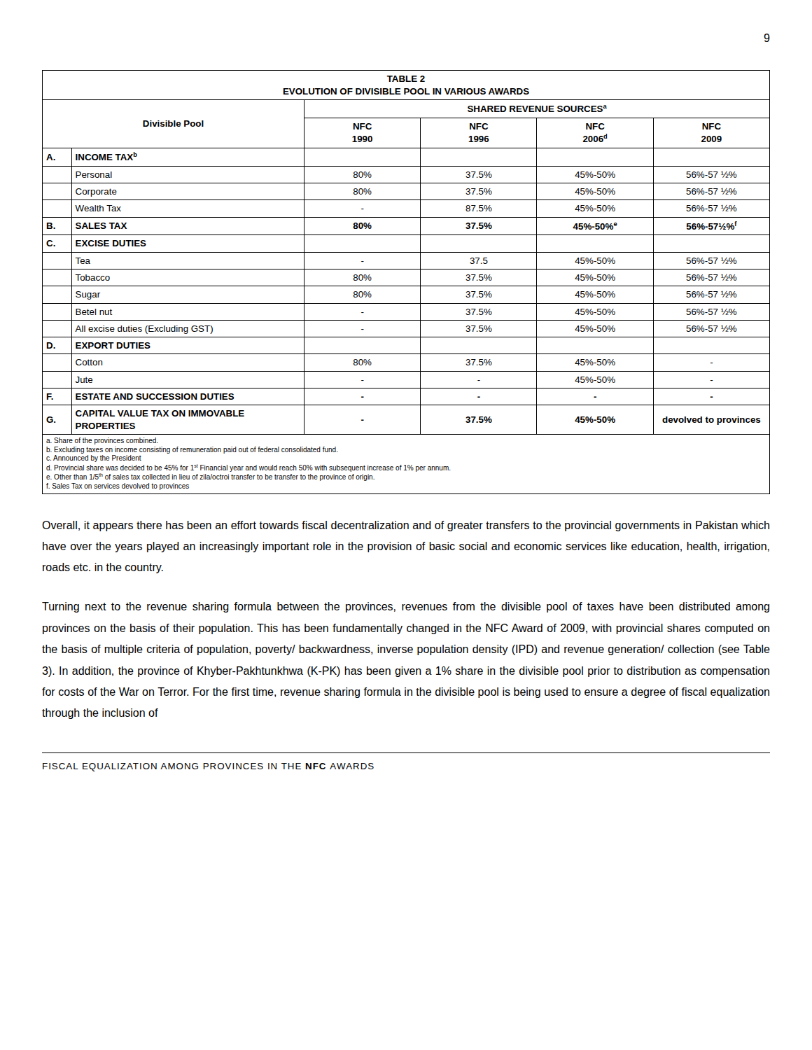9
| TABLE 2 EVOLUTION OF DIVISIBLE POOL IN VARIOUS AWARDS |
| Divisible Pool | SHARED REVENUE SOURCES a |
| NFC 1990 | NFC 1996 | NFC 2006 d | NFC 2009 |
| A. | INCOME TAX b | | | | |
| | Personal | 80% | 37.5% | 45%-50% | 56%-57 ½% |
| | Corporate | 80% | 37.5% | 45%-50% | 56%-57 ½% |
| | Wealth Tax | - | 87.5% | 45%-50% | 56%-57 ½% |
| B. | SALES TAX | 80% | 37.5% | 45%-50% e | 56%-57½% f |
| C. | EXCISE DUTIES | | | | |
| | Tea | - | 37.5 | 45%-50% | 56%-57 ½% |
| | Tobacco | 80% | 37.5% | 45%-50% | 56%-57 ½% |
| | Sugar | 80% | 37.5% | 45%-50% | 56%-57 ½% |
| | Betel nut | - | 37.5% | 45%-50% | 56%-57 ½% |
| | All excise duties (Excluding GST) | - | 37.5% | 45%-50% | 56%-57 ½% |
| D. | EXPORT DUTIES | | | | |
| | Cotton | 80% | 37.5% | 45%-50% | - |
| | Jute | - | - | 45%-50% | - |
| F. | ESTATE AND SUCCESSION DUTIES | - | - | - | - |
| G. | CAPITAL VALUE TAX ON IMMOVABLE PROPERTIES | - | 37.5% | 45%-50% | devolved to provinces |
| a. Share of the provinces combined. b. Excluding taxes on income consisting of remuneration paid out of federal consolidated fund. c. Announced by the President d. Provincial share was decided to be 45% for 1 st Financial year and would reach 50% with subsequent increase of 1% per annum. e. Other than 1/5 th of sales tax collected in lieu of zila/octroi transfer to be transfer to the province of origin. f. Sales Tax on services devolved to provinces |
Overall, it appears there has been an effort towards fiscal decentralization and of greater transfers to the provincial governments in Pakistan which have over the years played an increasingly important role in the provision of basic social and economic services like education, health, irrigation, roads etc. in the country.
Turning next to the revenue sharing formula between the provinces, revenues from the divisible pool of taxes have been distributed among provinces on the basis of their population. This has been fundamentally changed in the NFC Award of 2009, with provincial shares computed on the basis of multiple criteria of population, poverty/ backwardness, inverse population density (IPD) and revenue generation/ collection (see Table 3). In addition, the province of Khyber-Pakhtunkhwa (K-PK) has been given a 1% share in the divisible pool prior to distribution as compensation for costs of the War on Terror. For the first time, revenue sharing formula in the divisible pool is being used to ensure a degree of fiscal equalization through the inclusion of
FISCAL EQUALIZATION AMONG PROVINCES IN THE NFC AWARDS